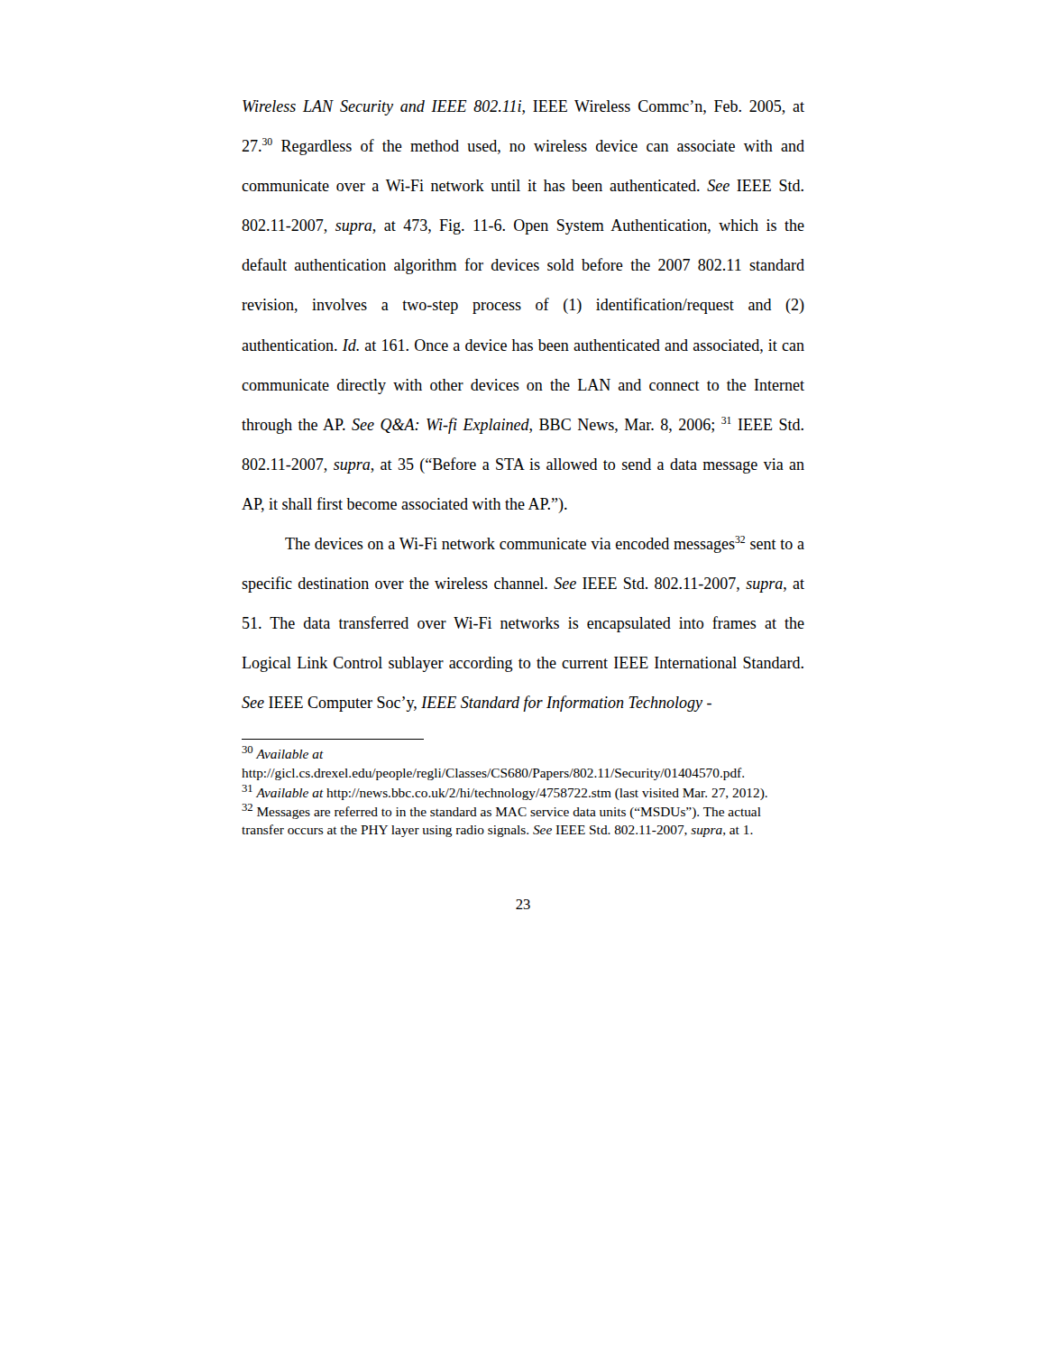Wireless LAN Security and IEEE 802.11i, IEEE Wireless Commc’n, Feb. 2005, at 27.30 Regardless of the method used, no wireless device can associate with and communicate over a Wi-Fi network until it has been authenticated. See IEEE Std. 802.11-2007, supra, at 473, Fig. 11-6. Open System Authentication, which is the default authentication algorithm for devices sold before the 2007 802.11 standard revision, involves a two-step process of (1) identification/request and (2) authentication. Id. at 161. Once a device has been authenticated and associated, it can communicate directly with other devices on the LAN and connect to the Internet through the AP. See Q&A: Wi-fi Explained, BBC News, Mar. 8, 2006; 31 IEEE Std. 802.11-2007, supra, at 35 (“Before a STA is allowed to send a data message via an AP, it shall first become associated with the AP.”).
The devices on a Wi-Fi network communicate via encoded messages32 sent to a specific destination over the wireless channel. See IEEE Std. 802.11-2007, supra, at 51. The data transferred over Wi-Fi networks is encapsulated into frames at the Logical Link Control sublayer according to the current IEEE International Standard. See IEEE Computer Soc’y, IEEE Standard for Information Technology -
30 Available at
http://gicl.cs.drexel.edu/people/regli/Classes/CS680/Papers/802.11/Security/01404570.pdf.
31 Available at http://news.bbc.co.uk/2/hi/technology/4758722.stm (last visited Mar. 27, 2012).
32 Messages are referred to in the standard as MAC service data units (“MSDUs”). The actual transfer occurs at the PHY layer using radio signals. See IEEE Std. 802.11-2007, supra, at 1.
23